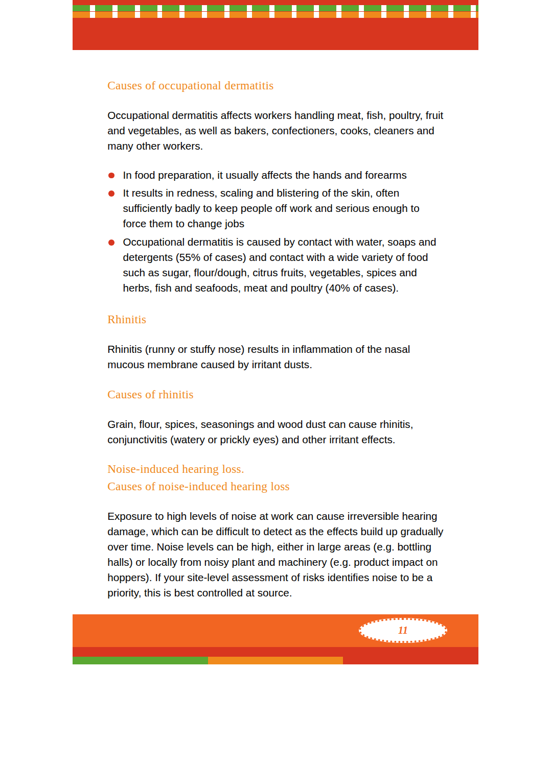Causes of occupational dermatitis
Occupational dermatitis affects workers handling meat, fish, poultry, fruit and vegetables, as well as bakers, confectioners, cooks, cleaners and many other workers.
In food preparation, it usually affects the hands and forearms
It results in redness, scaling and blistering of the skin, often sufficiently badly to keep people off work and serious enough to force them to change jobs
Occupational dermatitis is caused by contact with water, soaps and detergents (55% of cases) and contact with a wide variety of food such as sugar, flour/dough, citrus fruits, vegetables, spices and herbs, fish and seafoods, meat and poultry (40% of cases).
Rhinitis
Rhinitis (runny or stuffy nose) results in inflammation of the nasal mucous membrane caused by irritant dusts.
Causes of rhinitis
Grain, flour, spices, seasonings and wood dust can cause rhinitis, conjunctivitis (watery or prickly eyes) and other irritant effects.
Noise-induced hearing loss.
Causes of noise-induced hearing loss
Exposure to high levels of noise at work can cause irreversible hearing damage, which can be difficult to detect as the effects build up gradually over time. Noise levels can be high, either in large areas (e.g. bottling halls) or locally from noisy plant and machinery (e.g. product impact on hoppers). If your site-level assessment of risks identifies noise to be a priority, this is best controlled at source.
11